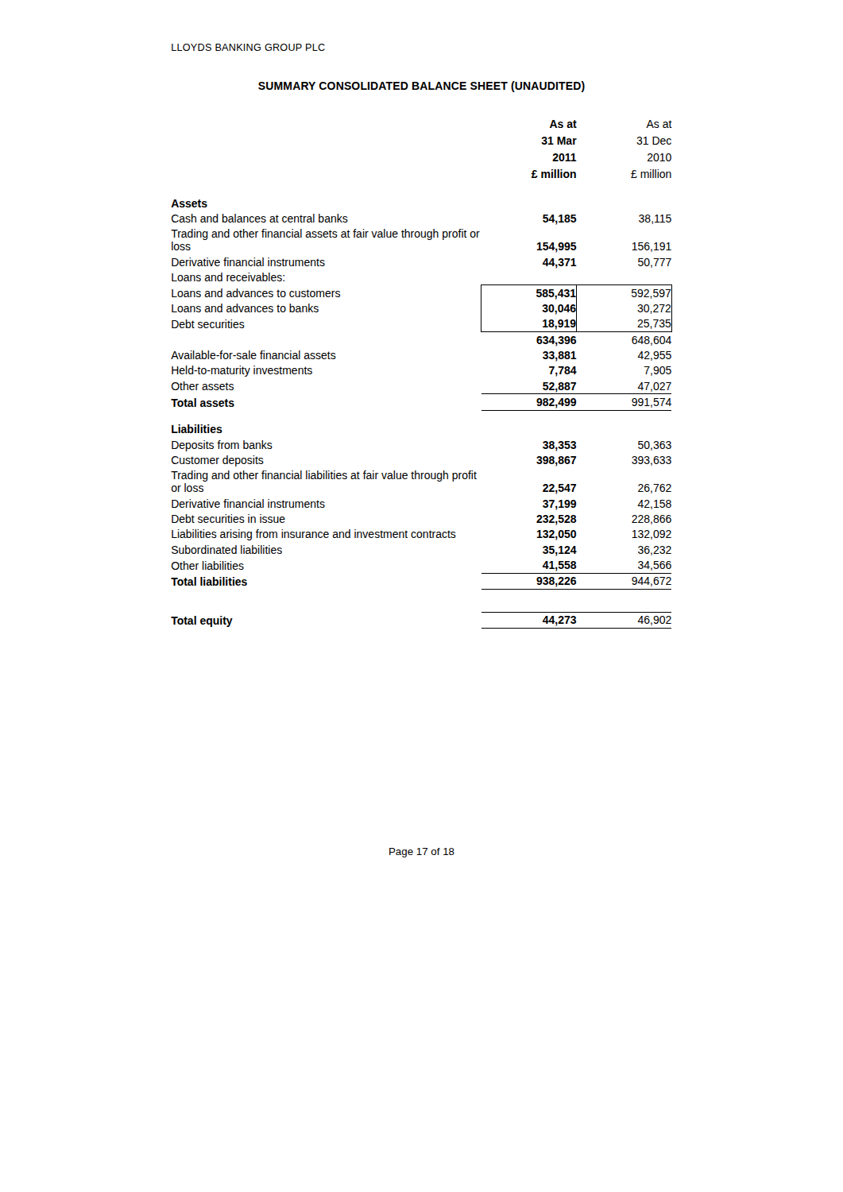LLOYDS BANKING GROUP PLC
SUMMARY CONSOLIDATED BALANCE SHEET (UNAUDITED)
| | As at | As at |
| | 31 Mar | 31 Dec |
| | 2011 | 2010 |
| | £ million | £ million |
| Assets | | |
| Cash and balances at central banks | 54,185 | 38,115 |
| Trading and other financial assets at fair value through profit or loss | 154,995 | 156,191 |
| Derivative financial instruments | 44,371 | 50,777 |
| Loans and receivables: | | |
| Loans and advances to customers | 585,431 | 592,597 |
| Loans and advances to banks | 30,046 | 30,272 |
| Debt securities | 18,919 | 25,735 |
| | 634,396 | 648,604 |
| Available-for-sale financial assets | 33,881 | 42,955 |
| Held-to-maturity investments | 7,784 | 7,905 |
| Other assets | 52,887 | 47,027 |
| Total assets | 982,499 | 991,574 |
| Liabilities | | |
| Deposits from banks | 38,353 | 50,363 |
| Customer deposits | 398,867 | 393,633 |
| Trading and other financial liabilities at fair value through profit or loss | 22,547 | 26,762 |
| Derivative financial instruments | 37,199 | 42,158 |
| Debt securities in issue | 232,528 | 228,866 |
| Liabilities arising from insurance and investment contracts | 132,050 | 132,092 |
| Subordinated liabilities | 35,124 | 36,232 |
| Other liabilities | 41,558 | 34,566 |
| Total liabilities | 938,226 | 944,672 |
| Total equity | 44,273 | 46,902 |
Page 17 of 18